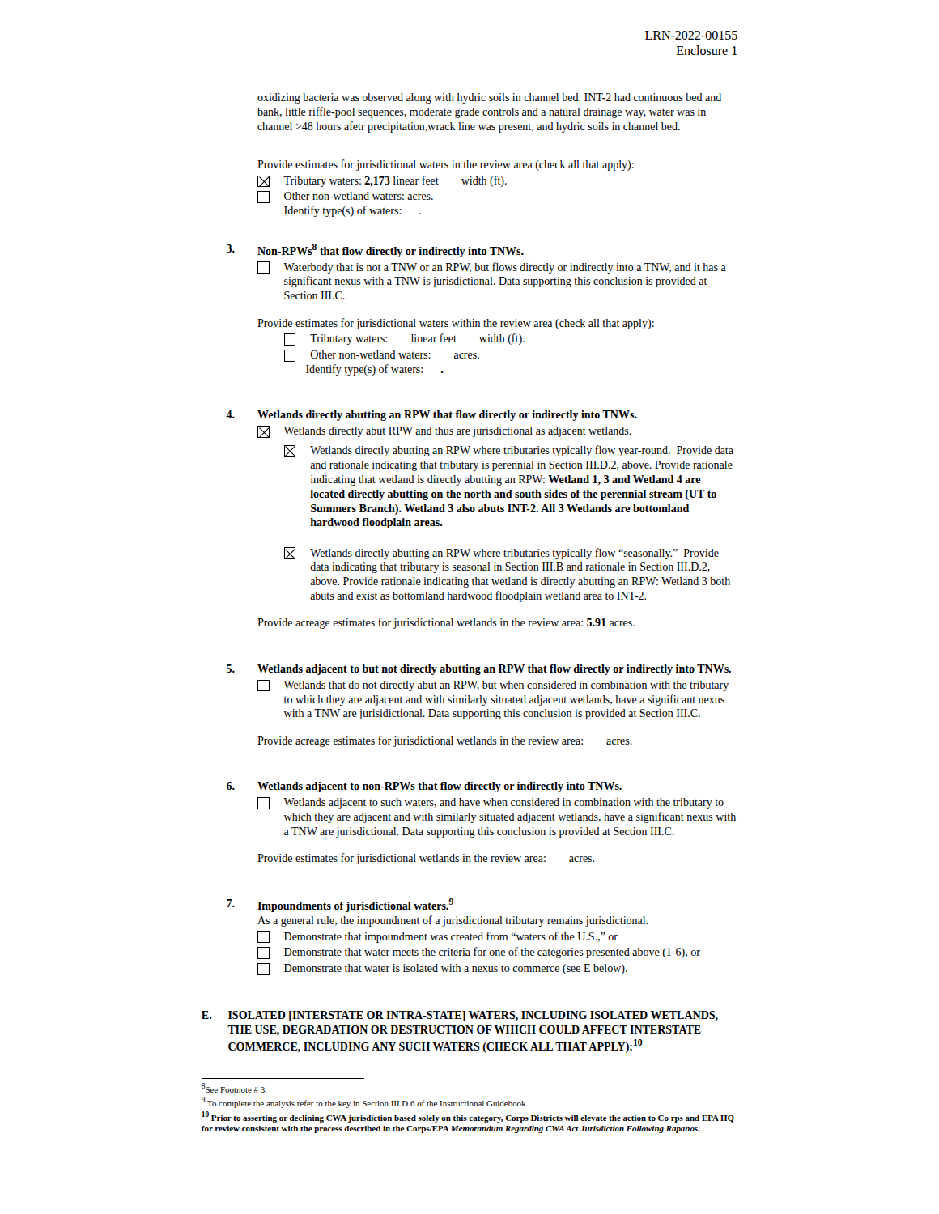LRN-2022-00155
Enclosure 1
oxidizing bacteria was observed along with hydric soils in channel bed. INT-2 had continuous bed and bank, little riffle-pool sequences, moderate grade controls and a natural drainage way, water was in channel >48 hours afetr precipitation,wrack line was present, and hydric soils in channel bed.
Provide estimates for jurisdictional waters in the review area (check all that apply):
Tributary waters: 2,173 linear feet width (ft).
Other non-wetland waters: acres.
Identify type(s) of waters: .
3.
Non-RPWs8 that flow directly or indirectly into TNWs.
Waterbody that is not a TNW or an RPW, but flows directly or indirectly into a TNW, and it has a significant nexus with a TNW is jurisdictional. Data supporting this conclusion is provided at Section III.C.
Provide estimates for jurisdictional waters within the review area (check all that apply):
Tributary waters: linear feet width (ft).
Other non-wetland waters: acres.
Identify type(s) of waters: .
4.
Wetlands directly abutting an RPW that flow directly or indirectly into TNWs.
Wetlands directly abut RPW and thus are jurisdictional as adjacent wetlands.
Wetlands directly abutting an RPW where tributaries typically flow year-round. Provide data and rationale indicating that tributary is perennial in Section III.D.2, above. Provide rationale indicating that wetland is directly abutting an RPW: Wetland 1, 3 and Wetland 4 are located directly abutting on the north and south sides of the perennial stream (UT to Summers Branch). Wetland 3 also abuts INT-2. All 3 Wetlands are bottomland hardwood floodplain areas.
Wetlands directly abutting an RPW where tributaries typically flow “seasonally.” Provide data indicating that tributary is seasonal in Section III.B and rationale in Section III.D.2, above. Provide rationale indicating that wetland is directly abutting an RPW: Wetland 3 both abuts and exist as bottomland hardwood floodplain wetland area to INT-2.
Provide acreage estimates for jurisdictional wetlands in the review area: 5.91 acres.
5.
Wetlands adjacent to but not directly abutting an RPW that flow directly or indirectly into TNWs.
Wetlands that do not directly abut an RPW, but when considered in combination with the tributary to which they are adjacent and with similarly situated adjacent wetlands, have a significant nexus with a TNW are jurisidictional. Data supporting this conclusion is provided at Section III.C.
Provide acreage estimates for jurisdictional wetlands in the review area: acres.
6.
Wetlands adjacent to non-RPWs that flow directly or indirectly into TNWs.
Wetlands adjacent to such waters, and have when considered in combination with the tributary to which they are adjacent and with similarly situated adjacent wetlands, have a significant nexus with a TNW are jurisdictional. Data supporting this conclusion is provided at Section III.C.
Provide estimates for jurisdictional wetlands in the review area: acres.
7.
Impoundments of jurisdictional waters.9
As a general rule, the impoundment of a jurisdictional tributary remains jurisdictional.
Demonstrate that impoundment was created from “waters of the U.S.,” or
Demonstrate that water meets the criteria for one of the categories presented above (1-6), or
Demonstrate that water is isolated with a nexus to commerce (see E below).
E.
ISOLATED [INTERSTATE OR INTRA-STATE] WATERS, INCLUDING ISOLATED WETLANDS, THE USE, DEGRADATION OR DESTRUCTION OF WHICH COULD AFFECT INTERSTATE COMMERCE, INCLUDING ANY SUCH WATERS (CHECK ALL THAT APPLY):10
8See Footnote # 3.
9 To complete the analysis refer to the key in Section III.D.6 of the Instructional Guidebook.
10 Prior to asserting or declining CWA jurisdiction based solely on this category, Corps Districts will elevate the action to Co rps and EPA HQ for review consistent with the process described in the Corps/EPA Memorandum Regarding CWA Act Jurisdiction Following Rapanos.